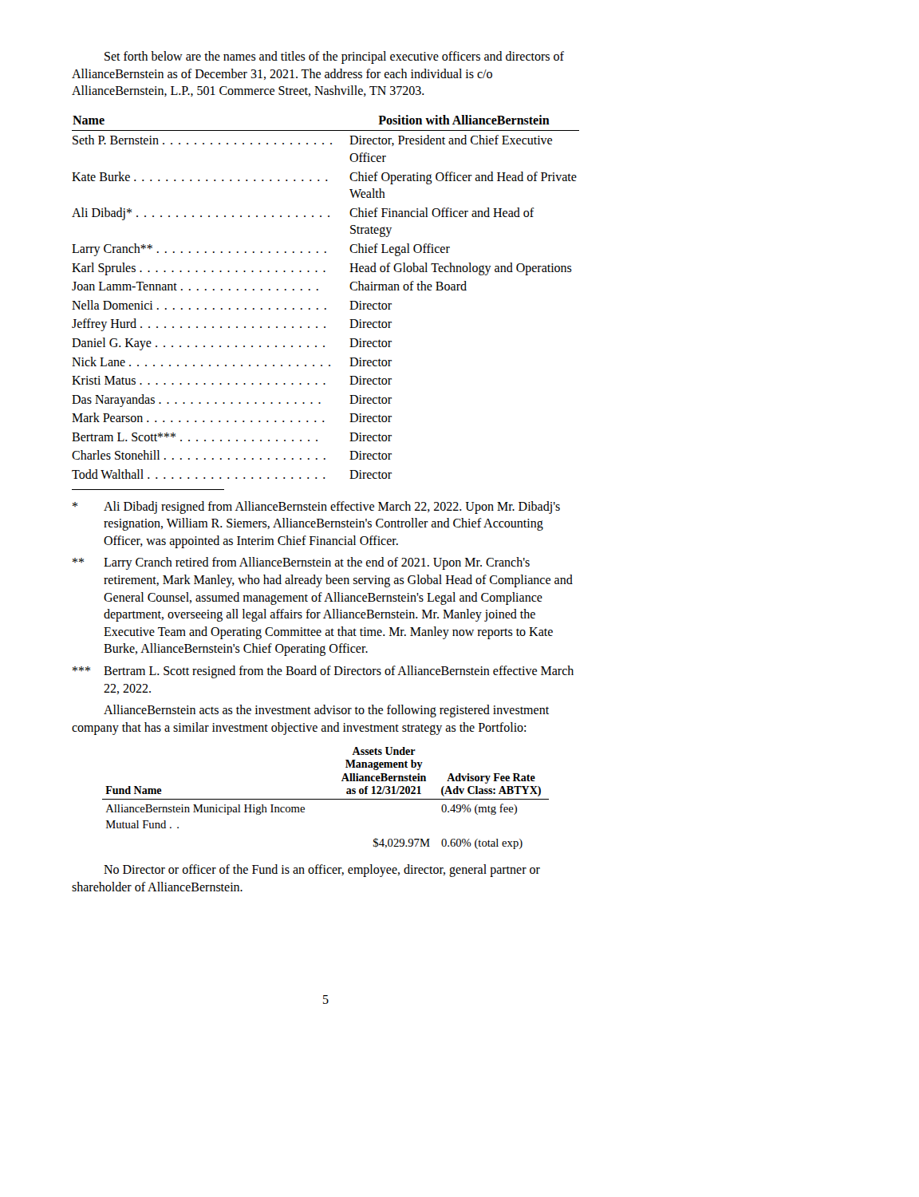Set forth below are the names and titles of the principal executive officers and directors of AllianceBernstein as of December 31, 2021. The address for each individual is c/o AllianceBernstein, L.P., 501 Commerce Street, Nashville, TN 37203.
| Name | Position with AllianceBernstein |
| --- | --- |
| Seth P. Bernstein . . . . . . . . . . . . . . . . . . . . . . | Director, President and Chief Executive Officer |
| Kate Burke . . . . . . . . . . . . . . . . . . . . . . . . . | Chief Operating Officer and Head of Private Wealth |
| Ali Dibadj* . . . . . . . . . . . . . . . . . . . . . . . . . | Chief Financial Officer and Head of Strategy |
| Larry Cranch** . . . . . . . . . . . . . . . . . . . . . . | Chief Legal Officer |
| Karl Sprules . . . . . . . . . . . . . . . . . . . . . . . . | Head of Global Technology and Operations |
| Joan Lamm-Tennant . . . . . . . . . . . . . . . . . . | Chairman of the Board |
| Nella Domenici . . . . . . . . . . . . . . . . . . . . . . | Director |
| Jeffrey Hurd . . . . . . . . . . . . . . . . . . . . . . . . | Director |
| Daniel G. Kaye . . . . . . . . . . . . . . . . . . . . . . | Director |
| Nick Lane . . . . . . . . . . . . . . . . . . . . . . . . . . | Director |
| Kristi Matus . . . . . . . . . . . . . . . . . . . . . . . . | Director |
| Das Narayandas . . . . . . . . . . . . . . . . . . . . . | Director |
| Mark Pearson . . . . . . . . . . . . . . . . . . . . . . . | Director |
| Bertram L. Scott*** . . . . . . . . . . . . . . . . . . | Director |
| Charles Stonehill . . . . . . . . . . . . . . . . . . . . . | Director |
| Todd Walthall . . . . . . . . . . . . . . . . . . . . . . . | Director |
*
Ali Dibadj resigned from AllianceBernstein effective March 22, 2022. Upon Mr. Dibadj's resignation, William R. Siemers, AllianceBernstein's Controller and Chief Accounting Officer, was appointed as Interim Chief Financial Officer.
**
Larry Cranch retired from AllianceBernstein at the end of 2021. Upon Mr. Cranch's retirement, Mark Manley, who had already been serving as Global Head of Compliance and General Counsel, assumed management of AllianceBernstein's Legal and Compliance department, overseeing all legal affairs for AllianceBernstein. Mr. Manley joined the Executive Team and Operating Committee at that time. Mr. Manley now reports to Kate Burke, AllianceBernstein's Chief Operating Officer.
***
Bertram L. Scott resigned from the Board of Directors of AllianceBernstein effective March 22, 2022.
AllianceBernstein acts as the investment advisor to the following registered investment company that has a similar investment objective and investment strategy as the Portfolio:
| Fund Name | Assets Under Management by AllianceBernstein as of 12/31/2021 | Advisory Fee Rate (Adv Class: ABTYX) |
| --- | --- | --- |
| AllianceBernstein Municipal High Income Mutual Fund . . | | 0.49% (mtg fee) |
| | $4,029.97M | 0.60% (total exp) |
No Director or officer of the Fund is an officer, employee, director, general partner or shareholder of AllianceBernstein.
5